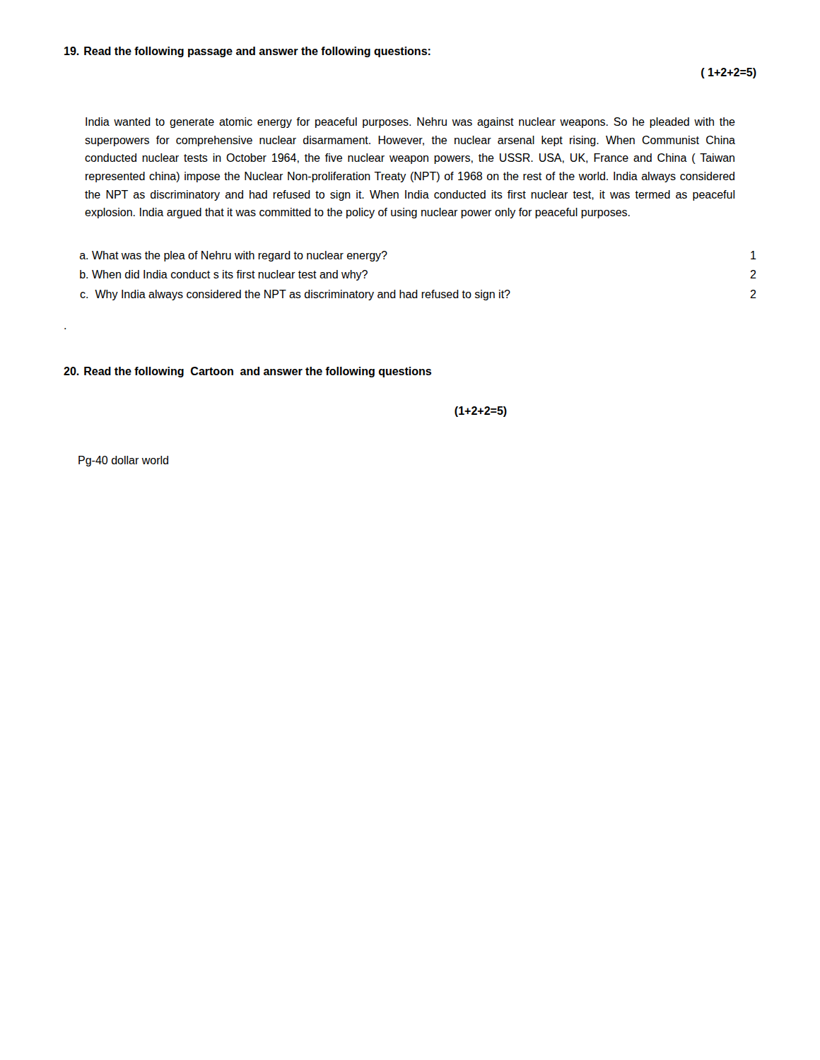19. Read the following passage and answer the following questions:
( 1+2+2=5)
India wanted to generate atomic energy for peaceful purposes. Nehru was against nuclear weapons. So he pleaded with the superpowers for comprehensive nuclear disarmament. However, the nuclear arsenal kept rising. When Communist China conducted nuclear tests in October 1964, the five nuclear weapon powers, the USSR. USA, UK, France and China ( Taiwan represented china) impose the Nuclear Non-proliferation Treaty (NPT) of 1968 on the rest of the world. India always considered the NPT as discriminatory and had refused to sign it. When India conducted its first nuclear test, it was termed as peaceful explosion. India argued that it was committed to the policy of using nuclear power only for peaceful purposes.
What was the plea of Nehru with regard to nuclear energy? 1
When did India conduct s its first nuclear test and why? 2
Why India always considered the NPT as discriminatory and had refused to sign it? 2
.
20. Read the following Cartoon and answer the following questions
(1+2+2=5)
Pg-40 dollar world